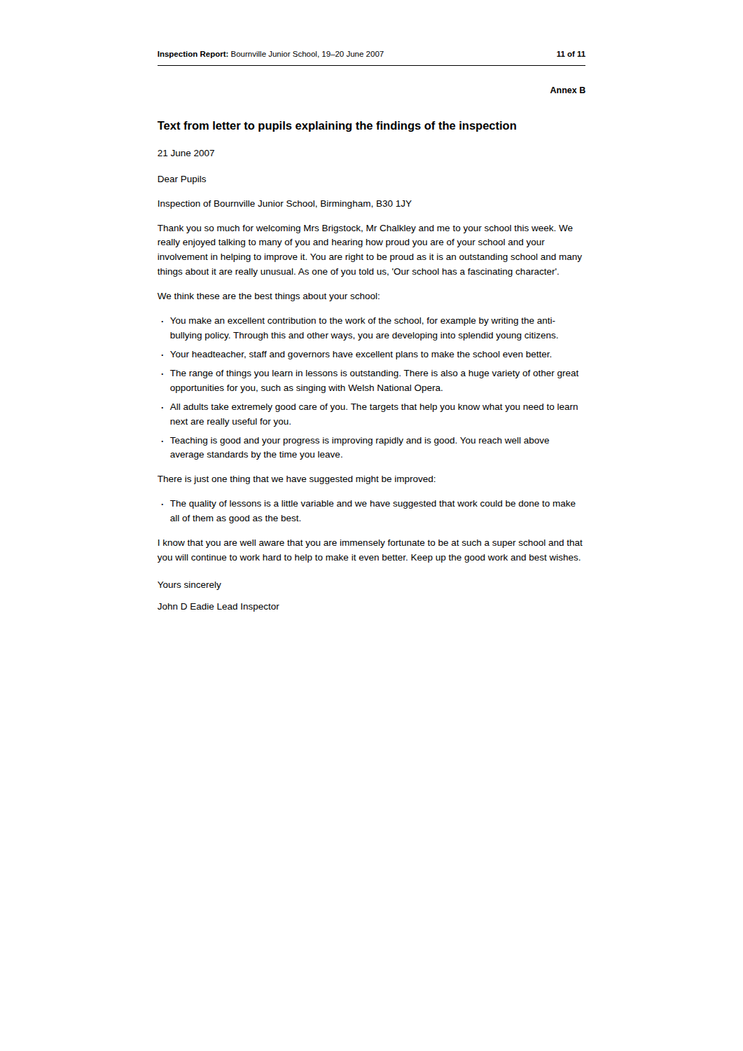Inspection Report: Bournville Junior School, 19–20 June 2007
11 of 11
Annex B
Text from letter to pupils explaining the findings of the inspection
21 June 2007
Dear Pupils
Inspection of Bournville Junior School, Birmingham, B30 1JY
Thank you so much for welcoming Mrs Brigstock, Mr Chalkley and me to your school this week. We really enjoyed talking to many of you and hearing how proud you are of your school and your involvement in helping to improve it. You are right to be proud as it is an outstanding school and many things about it are really unusual. As one of you told us, 'Our school has a fascinating character'.
We think these are the best things about your school:
You make an excellent contribution to the work of the school, for example by writing the anti-bullying policy. Through this and other ways, you are developing into splendid young citizens.
Your headteacher, staff and governors have excellent plans to make the school even better.
The range of things you learn in lessons is outstanding. There is also a huge variety of other great opportunities for you, such as singing with Welsh National Opera.
All adults take extremely good care of you. The targets that help you know what you need to learn next are really useful for you.
Teaching is good and your progress is improving rapidly and is good. You reach well above average standards by the time you leave.
There is just one thing that we have suggested might be improved:
The quality of lessons is a little variable and we have suggested that work could be done to make all of them as good as the best.
I know that you are well aware that you are immensely fortunate to be at such a super school and that you will continue to work hard to help to make it even better. Keep up the good work and best wishes.
Yours sincerely
John D Eadie Lead Inspector